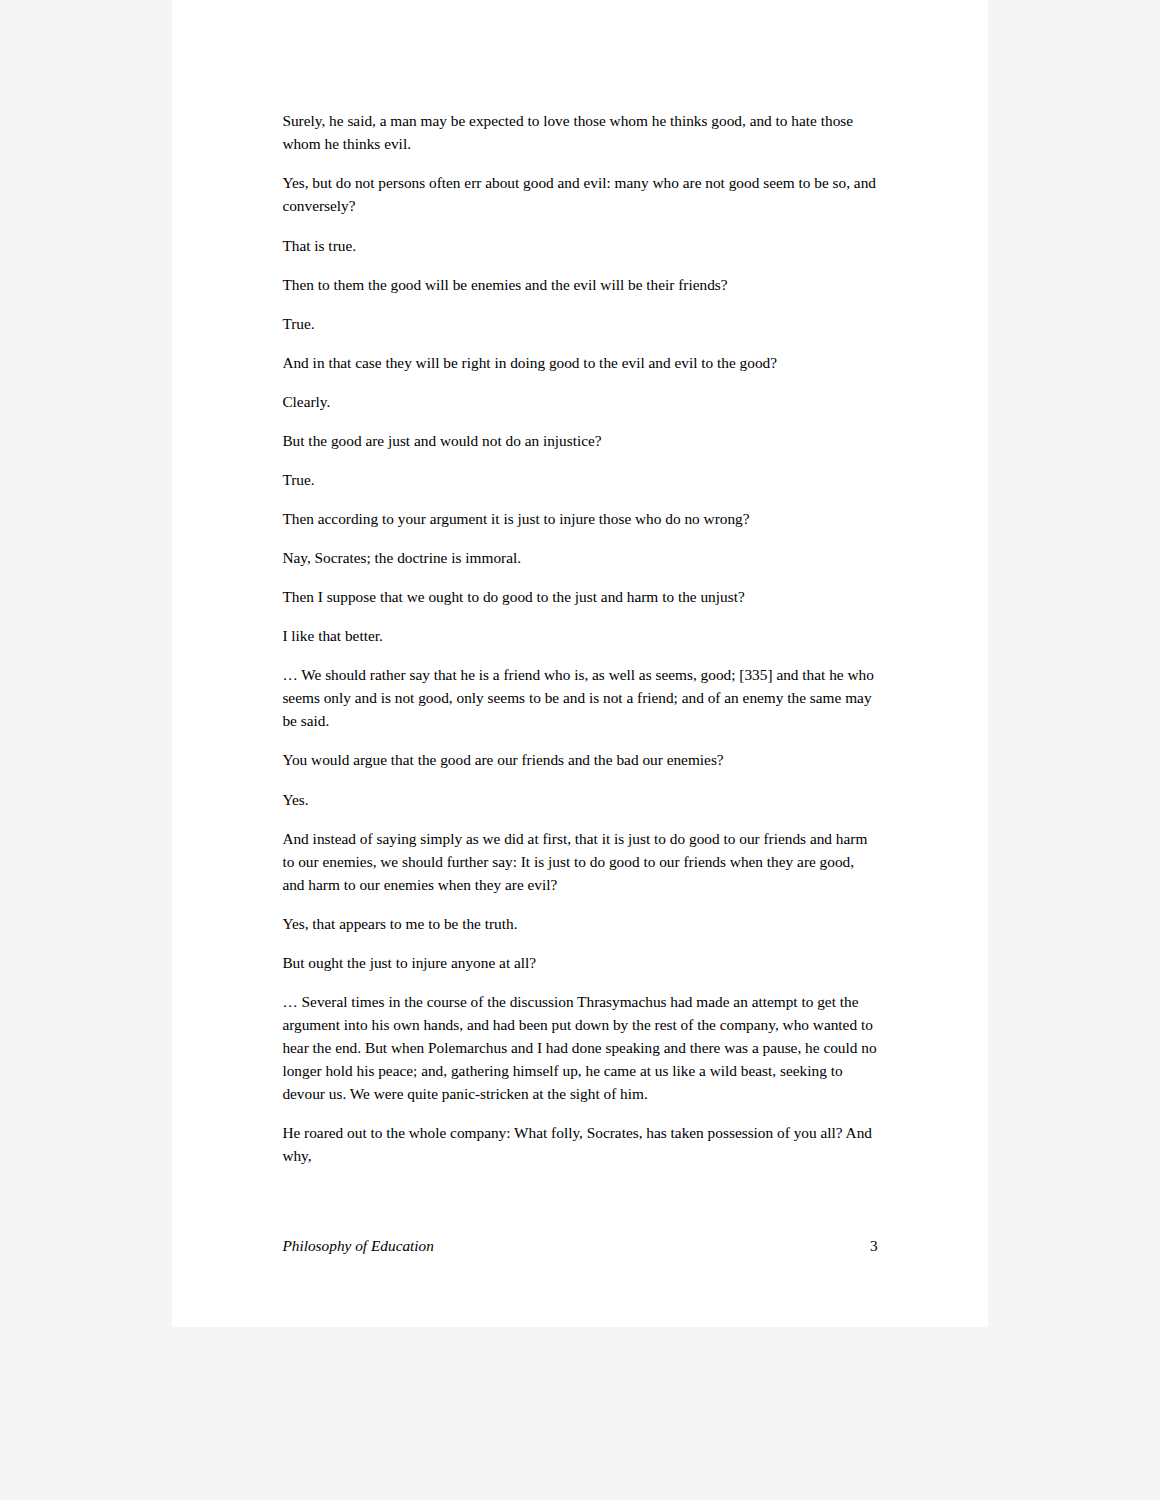Surely, he said, a man may be expected to love those whom he thinks good, and to hate those whom he thinks evil.
Yes, but do not persons often err about good and evil: many who are not good seem to be so, and conversely?
That is true.
Then to them the good will be enemies and the evil will be their friends?
True.
And in that case they will be right in doing good to the evil and evil to the good?
Clearly.
But the good are just and would not do an injustice?
True.
Then according to your argument it is just to injure those who do no wrong?
Nay, Socrates; the doctrine is immoral.
Then I suppose that we ought to do good to the just and harm to the unjust?
I like that better.
… We should rather say that he is a friend who is, as well as seems, good; [335] and that he who seems only and is not good, only seems to be and is not a friend; and of an enemy the same may be said.
You would argue that the good are our friends and the bad our enemies?
Yes.
And instead of saying simply as we did at first, that it is just to do good to our friends and harm to our enemies, we should further say: It is just to do good to our friends when they are good, and harm to our enemies when they are evil?
Yes, that appears to me to be the truth.
But ought the just to injure anyone at all?
… Several times in the course of the discussion Thrasymachus had made an attempt to get the argument into his own hands, and had been put down by the rest of the company, who wanted to hear the end. But when Polemarchus and I had done speaking and there was a pause, he could no longer hold his peace; and, gathering himself up, he came at us like a wild beast, seeking to devour us. We were quite panic-stricken at the sight of him.
He roared out to the whole company: What folly, Socrates, has taken possession of you all? And why,
Philosophy of Education 3